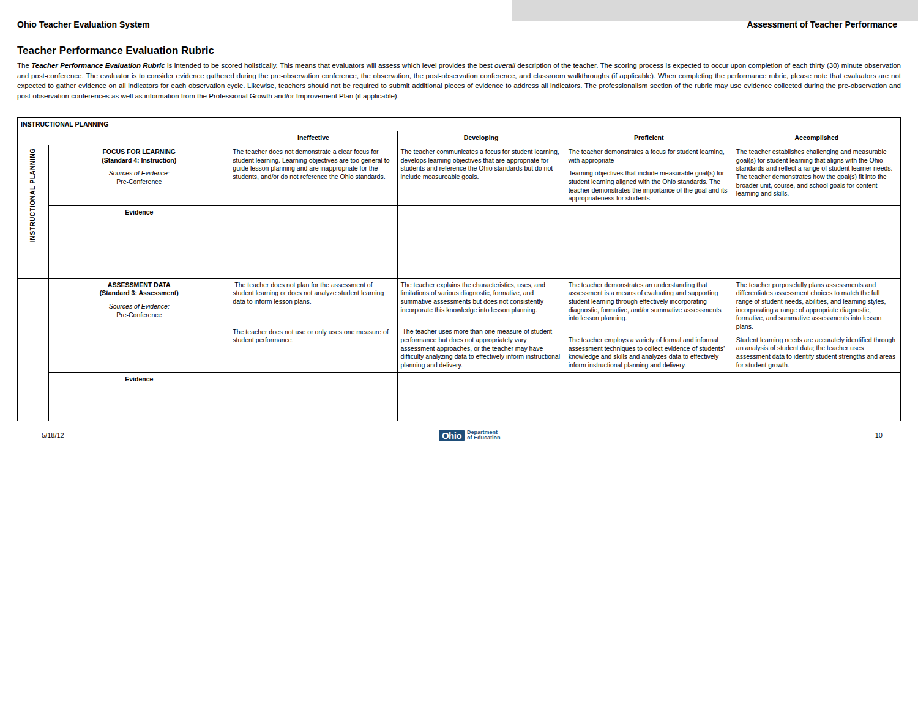Ohio Teacher Evaluation System
Assessment of Teacher Performance
Teacher Performance Evaluation Rubric
The Teacher Performance Evaluation Rubric is intended to be scored holistically. This means that evaluators will assess which level provides the best overall description of the teacher. The scoring process is expected to occur upon completion of each thirty (30) minute observation and post-conference. The evaluator is to consider evidence gathered during the pre-observation conference, the observation, the post-observation conference, and classroom walkthroughs (if applicable). When completing the performance rubric, please note that evaluators are not expected to gather evidence on all indicators for each observation cycle. Likewise, teachers should not be required to submit additional pieces of evidence to address all indicators. The professionalism section of the rubric may use evidence collected during the pre-observation and post-observation conferences as well as information from the Professional Growth and/or Improvement Plan (if applicable).
| INSTRUCTIONAL PLANNING |
| | | Ineffective | Developing | Proficient | Accomplished |
| INSTRUCTIONAL PLANNING | FOCUS FOR LEARNING (Standard 4: Instruction) Sources of Evidence: Pre-Conference | The teacher does not demonstrate a clear focus for student learning. Learning objectives are too general to guide lesson planning and are inappropriate for the students, and/or do not reference the Ohio standards. | The teacher communicates a focus for student learning, develops learning objectives that are appropriate for students and reference the Ohio standards but do not include measureable goals. | The teacher demonstrates a focus for student learning, with appropriate learning objectives that include measurable goal(s) for student learning aligned with the Ohio standards. The teacher demonstrates the importance of the goal and its appropriateness for students. | The teacher establishes challenging and measurable goal(s) for student learning that aligns with the Ohio standards and reflect a range of student learner needs. The teacher demonstrates how the goal(s) fit into the broader unit, course, and school goals for content learning and skills. |
| Evidence | | | | |
| | ASSESSMENT DATA (Standard 3: Assessment) Sources of Evidence: Pre-Conference | The teacher does not plan for the assessment of student learning or does not analyze student learning data to inform lesson plans. The teacher does not use or only uses one measure of student performance. | The teacher explains the characteristics, uses, and limitations of various diagnostic, formative, and summative assessments but does not consistently incorporate this knowledge into lesson planning. The teacher uses more than one measure of student performance but does not appropriately vary assessment approaches, or the teacher may have difficulty analyzing data to effectively inform instructional planning and delivery. | The teacher demonstrates an understanding that assessment is a means of evaluating and supporting student learning through effectively incorporating diagnostic, formative, and/or summative assessments into lesson planning. The teacher employs a variety of formal and informal assessment techniques to collect evidence of students’ knowledge and skills and analyzes data to effectively inform instructional planning and delivery. | The teacher purposefully plans assessments and differentiates assessment choices to match the full range of student needs, abilities, and learning styles, incorporating a range of appropriate diagnostic, formative, and summative assessments into lesson plans. Student learning needs are accurately identified through an analysis of student data; the teacher uses assessment data to identify student strengths and areas for student growth. |
| Evidence | | | | |
5/18/12
Ohio Department of Education
10